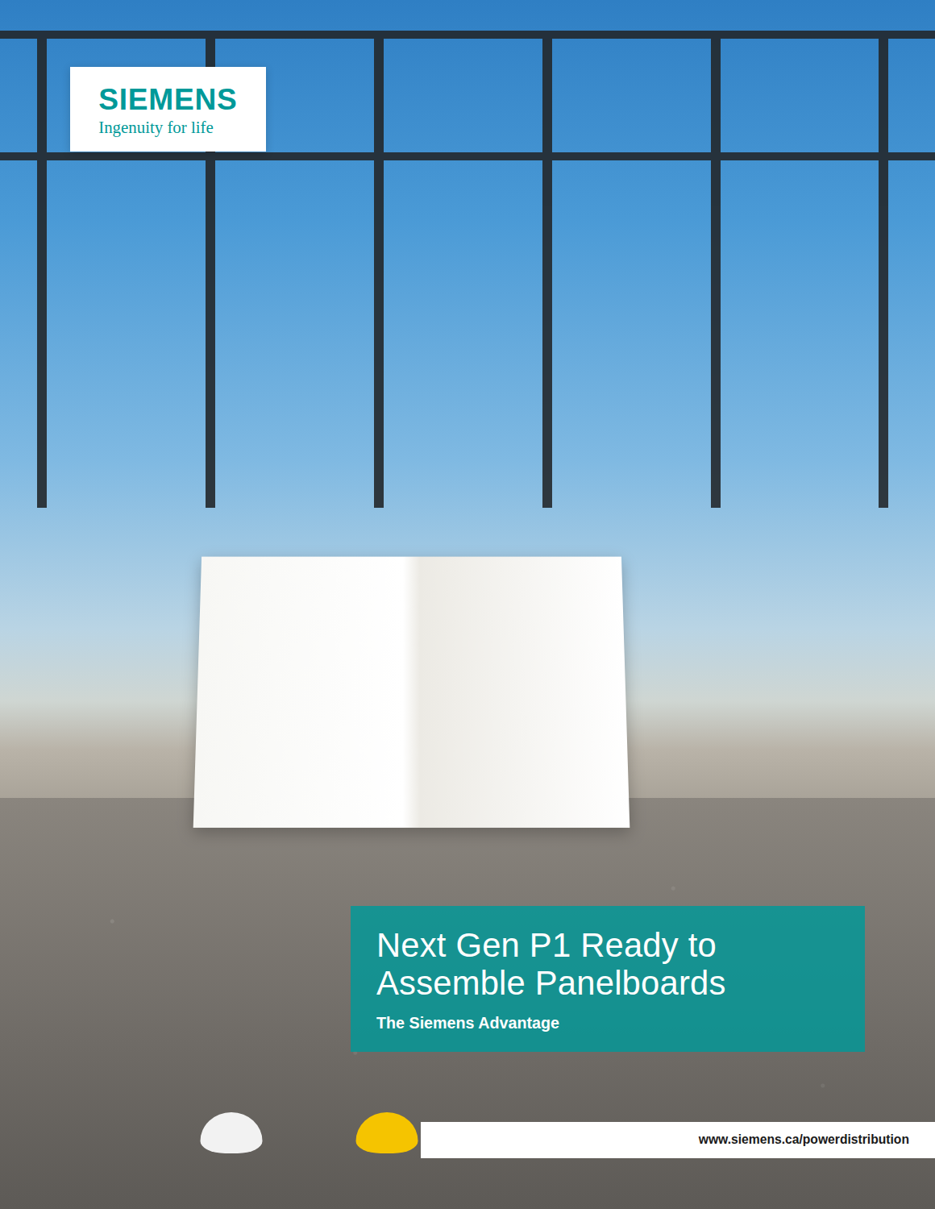SIEMENS
Ingenuity for life
Next Gen P1 Ready to Assemble Panelboards
The Siemens Advantage
www.siemens.ca/powerdistribution